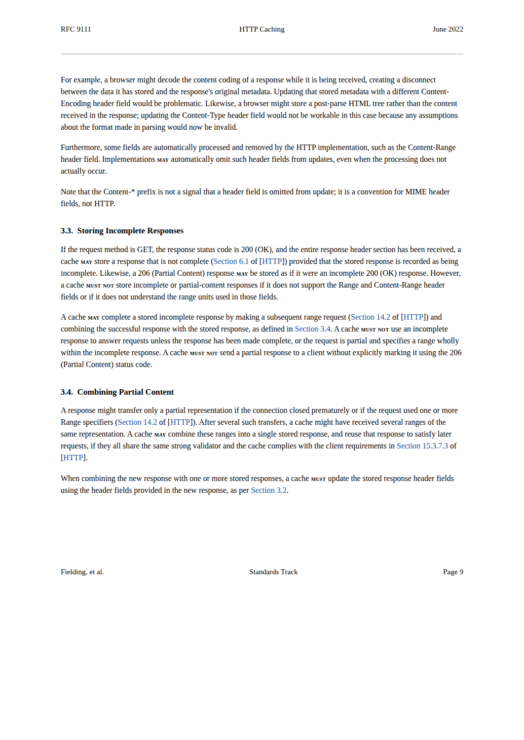RFC 9111
HTTP Caching
June 2022
For example, a browser might decode the content coding of a response while it is being received, creating a disconnect between the data it has stored and the response's original metadata. Updating that stored metadata with a different Content-Encoding header field would be problematic. Likewise, a browser might store a post-parse HTML tree rather than the content received in the response; updating the Content-Type header field would not be workable in this case because any assumptions about the format made in parsing would now be invalid.
Furthermore, some fields are automatically processed and removed by the HTTP implementation, such as the Content-Range header field. Implementations may automatically omit such header fields from updates, even when the processing does not actually occur.
Note that the Content-* prefix is not a signal that a header field is omitted from update; it is a convention for MIME header fields, not HTTP.
3.3. Storing Incomplete Responses
If the request method is GET, the response status code is 200 (OK), and the entire response header section has been received, a cache may store a response that is not complete (Section 6.1 of [HTTP]) provided that the stored response is recorded as being incomplete. Likewise, a 206 (Partial Content) response may be stored as if it were an incomplete 200 (OK) response. However, a cache must not store incomplete or partial-content responses if it does not support the Range and Content-Range header fields or if it does not understand the range units used in those fields.
A cache may complete a stored incomplete response by making a subsequent range request (Section 14.2 of [HTTP]) and combining the successful response with the stored response, as defined in Section 3.4. A cache must not use an incomplete response to answer requests unless the response has been made complete, or the request is partial and specifies a range wholly within the incomplete response. A cache must not send a partial response to a client without explicitly marking it using the 206 (Partial Content) status code.
3.4. Combining Partial Content
A response might transfer only a partial representation if the connection closed prematurely or if the request used one or more Range specifiers (Section 14.2 of [HTTP]). After several such transfers, a cache might have received several ranges of the same representation. A cache may combine these ranges into a single stored response, and reuse that response to satisfy later requests, if they all share the same strong validator and the cache complies with the client requirements in Section 15.3.7.3 of [HTTP].
When combining the new response with one or more stored responses, a cache must update the stored response header fields using the header fields provided in the new response, as per Section 3.2.
Fielding, et al.
Standards Track
Page 9